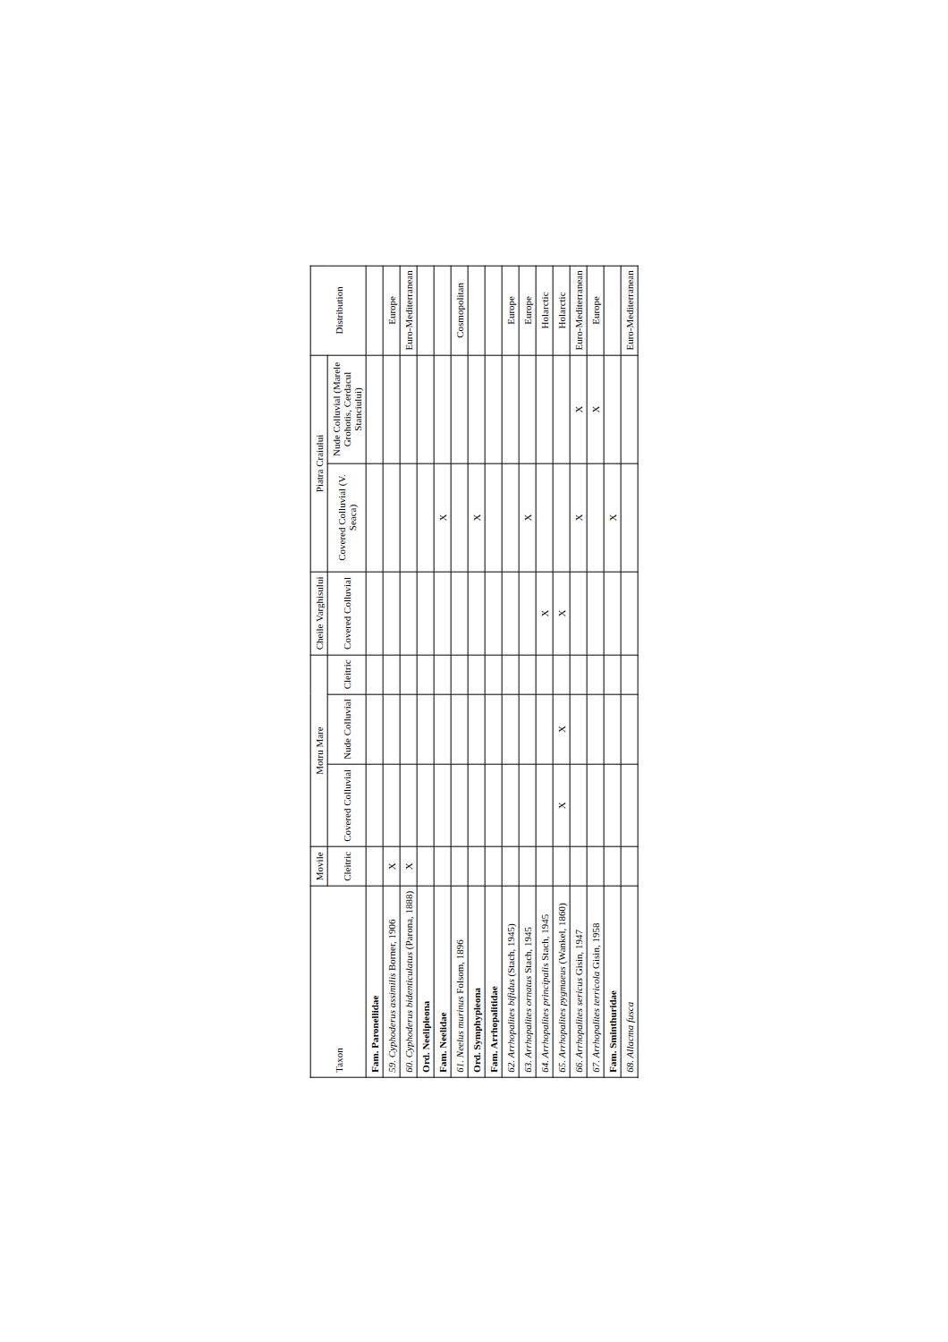| Taxon | Movile | Motru Mare | Cheile Varghisului | Piatra Craiului | Distribution |
| --- | --- | --- | --- | --- | --- |
| Cleitric | Covered Colluvial | Nude Colluvial | Cleitric | Covered Colluvial | Covered Colluvial (V. Seaca) | Nude Colluvial (Marele Grohotis, Cerdacul Stanciului) |
| Fam. Paronellidae | | | | | | | | |
| 59. Cyphoderus assimilis Borner, 1906 | X | | | | | | | Europe |
| 60. Cyphoderus bidenticulatus (Parona, 1888) | X | | | | | | | Euro-Mediterranean |
| Ord. Neelipleona | | | | | | | | |
| Fam. Neelidae | | | | | | X | | |
| 61. Neelus murinus Folsom, 1896 | | | | | | | | Cosmopolitan |
| Ord. Symphypleona | | | | | | X | | |
| Fam. Arrhopalitidae | | | | | | | | |
| 62. Arrhopalites bifidus (Stach, 1945) | | | | | | | | Europe |
| 63. Arrhopalites ornatus Stach, 1945 | | | | | | X | | Europe |
| 64. Arrhopalites principalis Stach, 1945 | | | | | X | | | Holarctic |
| 65. Arrhopalites pygmaeus (Wankel, 1860) | | X | X | | X | | | Holarctic |
| 66. Arrhopalites sericus Gisin, 1947 | | | | | | X | X | Euro-Mediterranean |
| 67. Arrhopalites terricola Gisin, 1958 | | | | | | | X | Europe |
| Fam. Sminthuridae | | | | | | X | | |
| 68. Allacma fusca | | | | | | | | Euro-Mediterranean |